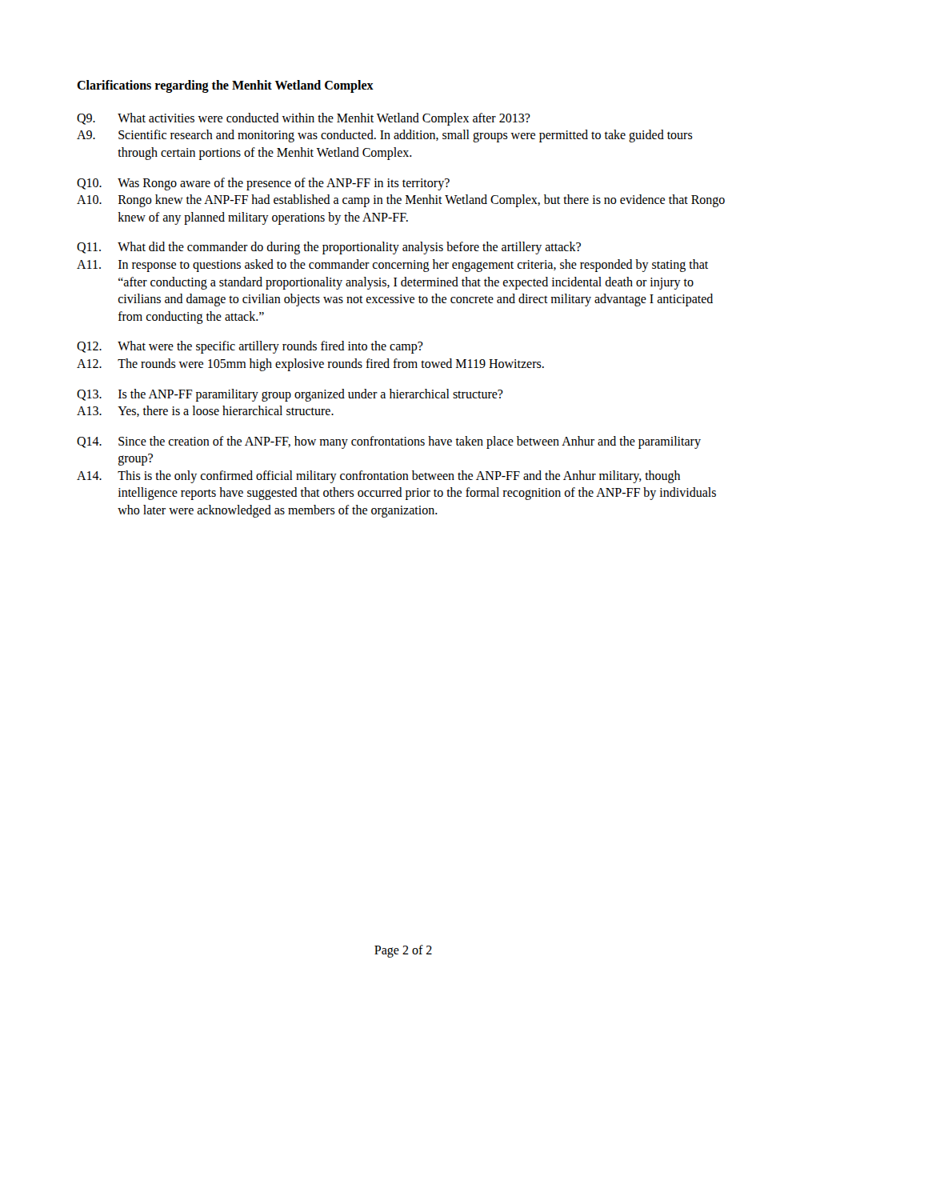Clarifications regarding the Menhit Wetland Complex
| Q9. | What activities were conducted within the Menhit Wetland Complex after 2013? |
| A9. | Scientific research and monitoring was conducted. In addition, small groups were permitted to take guided tours through certain portions of the Menhit Wetland Complex. |
| Q10. | Was Rongo aware of the presence of the ANP-FF in its territory? |
| A10. | Rongo knew the ANP-FF had established a camp in the Menhit Wetland Complex, but there is no evidence that Rongo knew of any planned military operations by the ANP-FF. |
| Q11. | What did the commander do during the proportionality analysis before the artillery attack? |
| A11. | In response to questions asked to the commander concerning her engagement criteria, she responded by stating that “after conducting a standard proportionality analysis, I determined that the expected incidental death or injury to civilians and damage to civilian objects was not excessive to the concrete and direct military advantage I anticipated from conducting the attack.” |
| Q12. | What were the specific artillery rounds fired into the camp? |
| A12. | The rounds were 105mm high explosive rounds fired from towed M119 Howitzers. |
| Q13. | Is the ANP-FF paramilitary group organized under a hierarchical structure? |
| A13. | Yes, there is a loose hierarchical structure. |
| Q14. | Since the creation of the ANP-FF, how many confrontations have taken place between Anhur and the paramilitary group? |
| A14. | This is the only confirmed official military confrontation between the ANP-FF and the Anhur military, though intelligence reports have suggested that others occurred prior to the formal recognition of the ANP-FF by individuals who later were acknowledged as members of the organization. |
Page 2 of 2